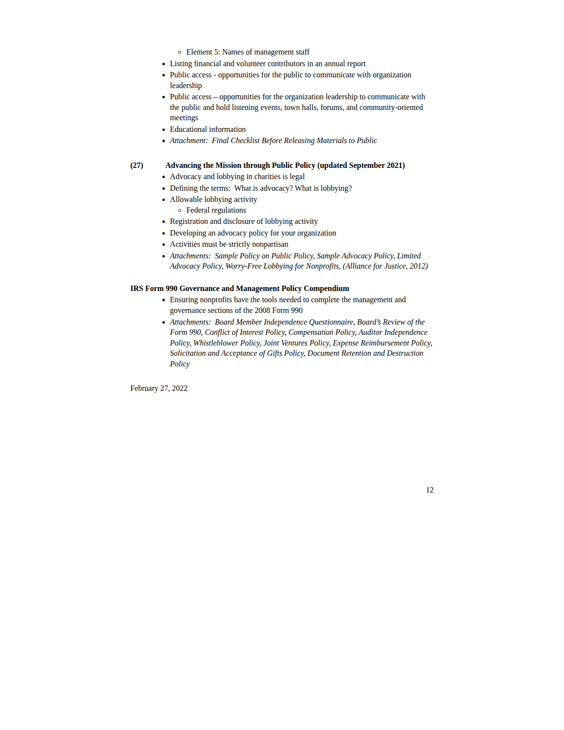Element 5: Names of management staff
Listing financial and volunteer contributors in an annual report
Public access - opportunities for the public to communicate with organization leadership
Public access – opportunities for the organization leadership to communicate with the public and hold listening events, town halls, forums, and community-oriented meetings
Educational information
Attachment: Final Checklist Before Releasing Materials to Public
(27) Advancing the Mission through Public Policy (updated September 2021)
Advocacy and lobbying in charities is legal
Defining the terms: What is advocacy? What is lobbying?
Allowable lobbying activity
Federal regulations
Registration and disclosure of lobbying activity
Developing an advocacy policy for your organization
Activities must be strictly nonpartisan
Attachments: Sample Policy on Public Policy, Sample Advocacy Policy, Limited Advocacy Policy, Worry-Free Lobbying for Nonprofits, (Alliance for Justice, 2012)
IRS Form 990 Governance and Management Policy Compendium
Ensuring nonprofits have the tools needed to complete the management and governance sections of the 2008 Form 990
Attachments: Board Member Independence Questionnaire, Board’s Review of the Form 990, Conflict of Interest Policy, Compensation Policy, Auditor Independence Policy, Whistleblower Policy, Joint Ventures Policy, Expense Reimbursement Policy, Solicitation and Acceptance of Gifts Policy, Document Retention and Destruction Policy
February 27, 2022
12